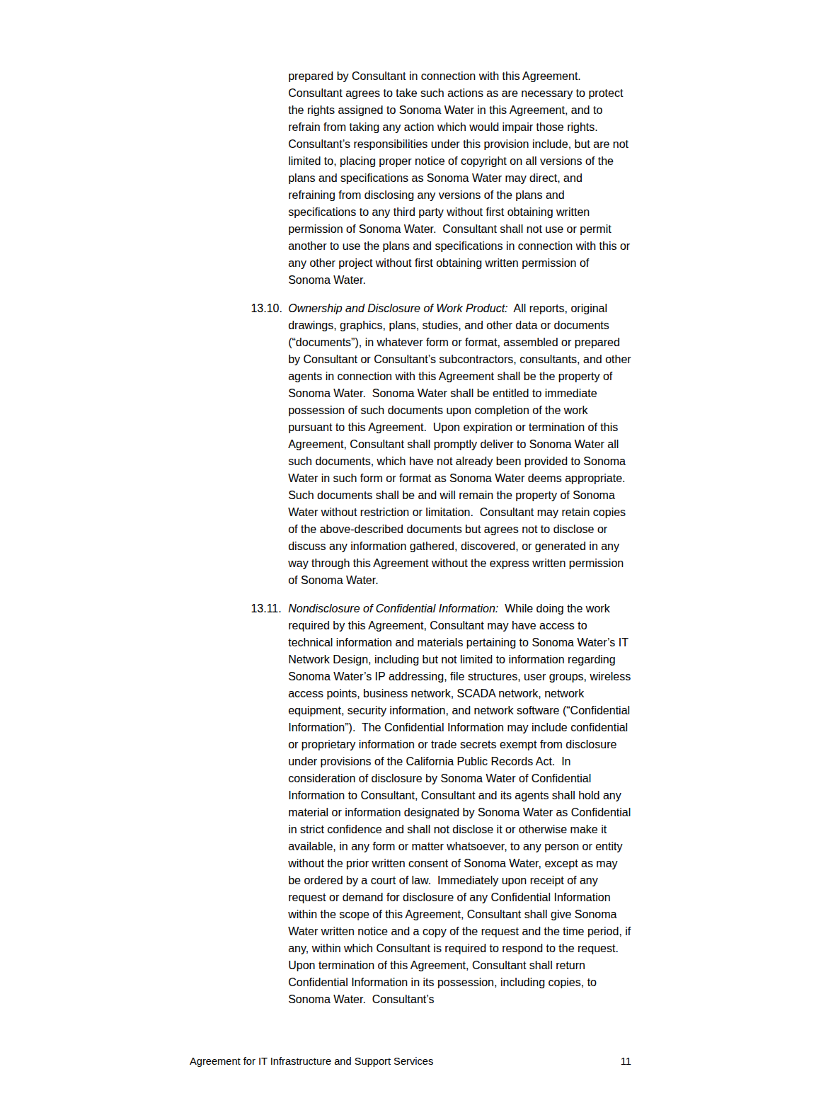prepared by Consultant in connection with this Agreement. Consultant agrees to take such actions as are necessary to protect the rights assigned to Sonoma Water in this Agreement, and to refrain from taking any action which would impair those rights. Consultant’s responsibilities under this provision include, but are not limited to, placing proper notice of copyright on all versions of the plans and specifications as Sonoma Water may direct, and refraining from disclosing any versions of the plans and specifications to any third party without first obtaining written permission of Sonoma Water. Consultant shall not use or permit another to use the plans and specifications in connection with this or any other project without first obtaining written permission of Sonoma Water.
13.10.
Ownership and Disclosure of Work Product: All reports, original drawings, graphics, plans, studies, and other data or documents (“documents”), in whatever form or format, assembled or prepared by Consultant or Consultant’s subcontractors, consultants, and other agents in connection with this Agreement shall be the property of Sonoma Water. Sonoma Water shall be entitled to immediate possession of such documents upon completion of the work pursuant to this Agreement. Upon expiration or termination of this Agreement, Consultant shall promptly deliver to Sonoma Water all such documents, which have not already been provided to Sonoma Water in such form or format as Sonoma Water deems appropriate. Such documents shall be and will remain the property of Sonoma Water without restriction or limitation. Consultant may retain copies of the above-described documents but agrees not to disclose or discuss any information gathered, discovered, or generated in any way through this Agreement without the express written permission of Sonoma Water.
13.11.
Nondisclosure of Confidential Information: While doing the work required by this Agreement, Consultant may have access to technical information and materials pertaining to Sonoma Water’s IT Network Design, including but not limited to information regarding Sonoma Water’s IP addressing, file structures, user groups, wireless access points, business network, SCADA network, network equipment, security information, and network software (“Confidential Information”). The Confidential Information may include confidential or proprietary information or trade secrets exempt from disclosure under provisions of the California Public Records Act. In consideration of disclosure by Sonoma Water of Confidential Information to Consultant, Consultant and its agents shall hold any material or information designated by Sonoma Water as Confidential in strict confidence and shall not disclose it or otherwise make it available, in any form or matter whatsoever, to any person or entity without the prior written consent of Sonoma Water, except as may be ordered by a court of law. Immediately upon receipt of any request or demand for disclosure of any Confidential Information within the scope of this Agreement, Consultant shall give Sonoma Water written notice and a copy of the request and the time period, if any, within which Consultant is required to respond to the request. Upon termination of this Agreement, Consultant shall return Confidential Information in its possession, including copies, to Sonoma Water. Consultant’s
Agreement for IT Infrastructure and Support Services
11